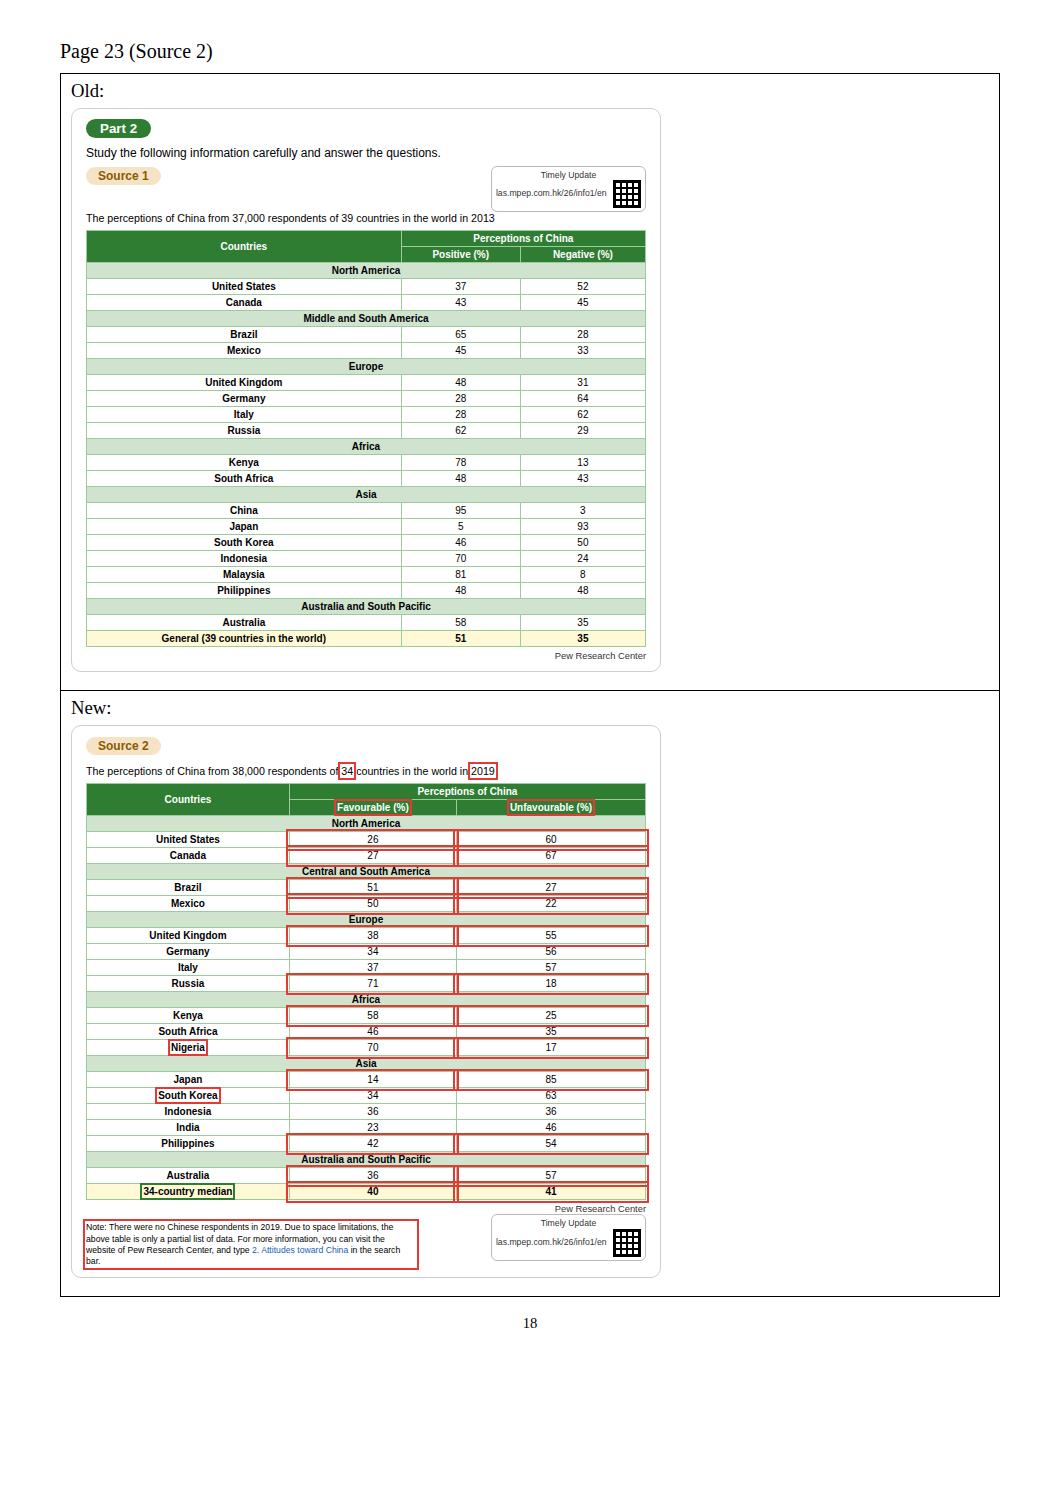Page 23 (Source 2)
Old:
Part 2
Study the following information carefully and answer the questions.
Timely Update
las.mpep.com.hk/26/info1/en
Source 1
The perceptions of China from 37,000 respondents of 39 countries in the world in 2013
| Countries | Perceptions of China |
| --- | --- |
| Positive (%) | Negative (%) |
| North America |
| United States | 37 | 52 |
| Canada | 43 | 45 |
| Middle and South America |
| Brazil | 65 | 28 |
| Mexico | 45 | 33 |
| Europe |
| United Kingdom | 48 | 31 |
| Germany | 28 | 64 |
| Italy | 28 | 62 |
| Russia | 62 | 29 |
| Africa |
| Kenya | 78 | 13 |
| South Africa | 48 | 43 |
| Asia |
| China | 95 | 3 |
| Japan | 5 | 93 |
| South Korea | 46 | 50 |
| Indonesia | 70 | 24 |
| Malaysia | 81 | 8 |
| Philippines | 48 | 48 |
| Australia and South Pacific |
| Australia | 58 | 35 |
| General (39 countries in the world) | 51 | 35 |
Pew Research Center
New:
Source 2
The perceptions of China from 38,000 respondents of 34 countries in the world in 2019
| Countries | Perceptions of China |
| --- | --- |
| Favourable (%) | Unfavourable (%) |
| North America |
| United States | 26 | 60 |
| Canada | 27 | 67 |
| Central and South America |
| Brazil | 51 | 27 |
| Mexico | 50 | 22 |
| Europe |
| United Kingdom | 38 | 55 |
| Germany | 34 | 56 |
| Italy | 37 | 57 |
| Russia | 71 | 18 |
| Africa |
| Kenya | 58 | 25 |
| South Africa | 46 | 35 |
| Nigeria | 70 | 17 |
| Asia |
| Japan | 14 | 85 |
| South Korea | 34 | 63 |
| Indonesia | 36 | 36 |
| India | 23 | 46 |
| Philippines | 42 | 54 |
| Australia and South Pacific |
| Australia | 36 | 57 |
| 34-country median | 40 | 41 |
Pew Research Center
Note: There were no Chinese respondents in 2019. Due to space limitations, the above table is only a partial list of data. For more information, you can visit the website of Pew Research Center, and type 2. Attitudes toward China in the search bar.
Timely Update
las.mpep.com.hk/26/info1/en
18